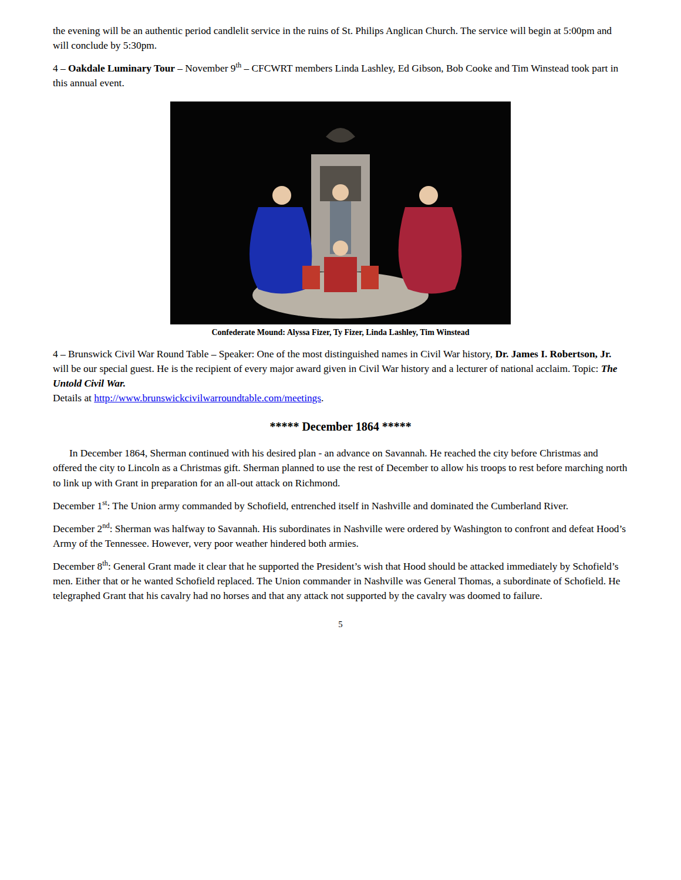the evening will be an authentic period candlelit service in the ruins of St. Philips Anglican Church. The service will begin at 5:00pm and will conclude by 5:30pm.
4 – Oakdale Luminary Tour – November 9th – CFCWRT members Linda Lashley, Ed Gibson, Bob Cooke and Tim Winstead took part in this annual event.
Confederate Mound: Alyssa Fizer, Ty Fizer, Linda Lashley, Tim Winstead
4 – Brunswick Civil War Round Table – Speaker: One of the most distinguished names in Civil War history, Dr. James I. Robertson, Jr. will be our special guest. He is the recipient of every major award given in Civil War history and a lecturer of national acclaim. Topic: The Untold Civil War.
Details at http://www.brunswickcivilwarroundtable.com/meetings.
***** December 1864 *****
In December 1864, Sherman continued with his desired plan - an advance on Savannah. He reached the city before Christmas and offered the city to Lincoln as a Christmas gift. Sherman planned to use the rest of December to allow his troops to rest before marching north to link up with Grant in preparation for an all-out attack on Richmond.
December 1st: The Union army commanded by Schofield, entrenched itself in Nashville and dominated the Cumberland River.
December 2nd: Sherman was halfway to Savannah. His subordinates in Nashville were ordered by Washington to confront and defeat Hood’s Army of the Tennessee. However, very poor weather hindered both armies.
December 8th: General Grant made it clear that he supported the President’s wish that Hood should be attacked immediately by Schofield’s men. Either that or he wanted Schofield replaced. The Union commander in Nashville was General Thomas, a subordinate of Schofield. He telegraphed Grant that his cavalry had no horses and that any attack not supported by the cavalry was doomed to failure.
5